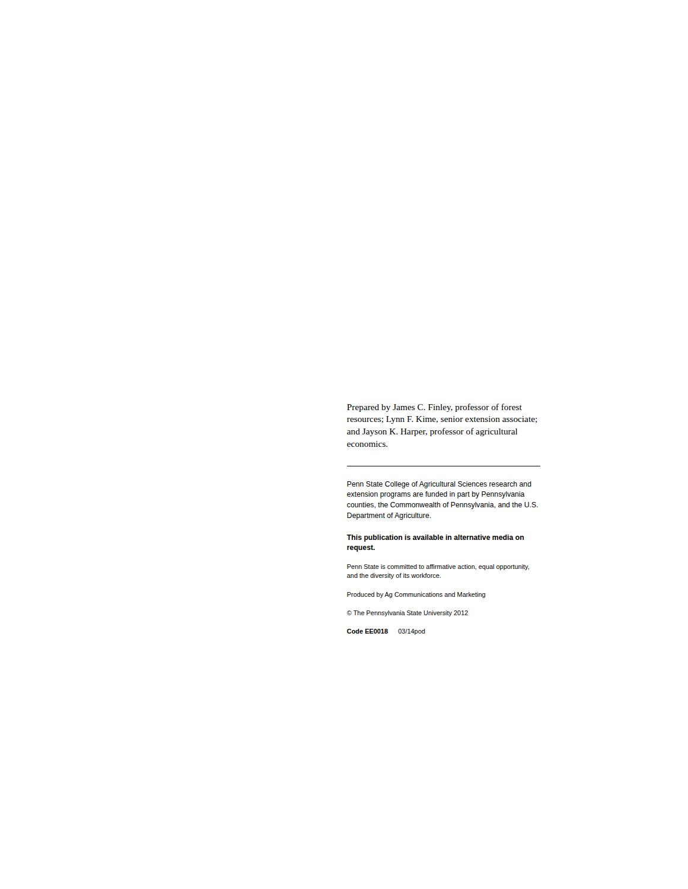Prepared by James C. Finley, professor of forest resources; Lynn F. Kime, senior extension associate; and Jayson K. Harper, professor of agricultural economics.
Penn State College of Agricultural Sciences research and extension programs are funded in part by Pennsylvania counties, the Commonwealth of Pennsylvania, and the U.S. Department of Agriculture.
This publication is available in alternative media on request.
Penn State is committed to affirmative action, equal opportunity, and the diversity of its workforce.
Produced by Ag Communications and Marketing
© The Pennsylvania State University 2012
Code EE0018 03/14pod